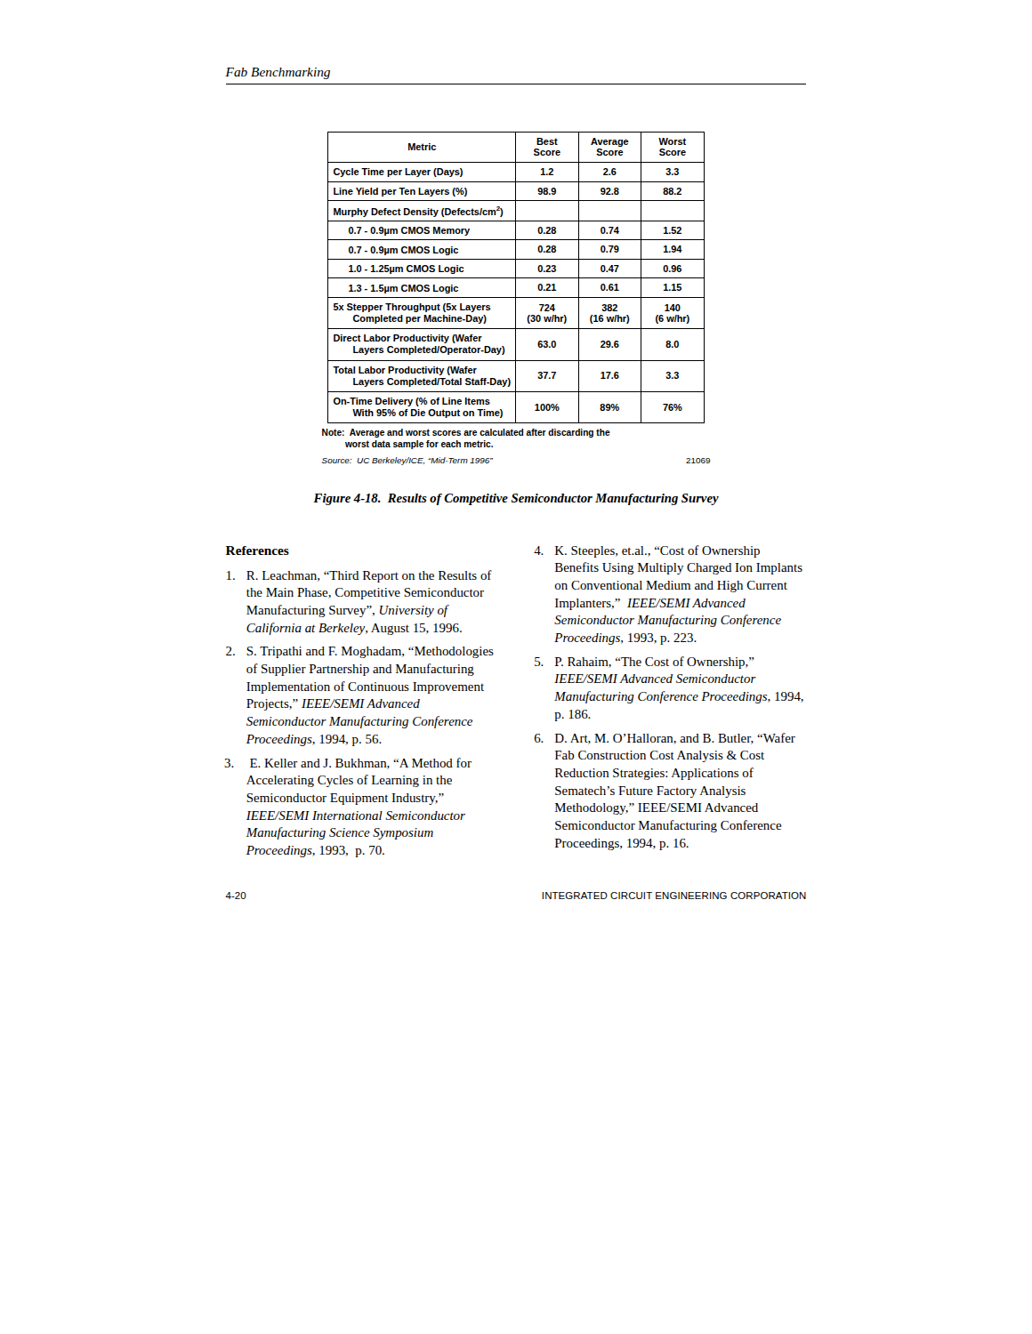Fab Benchmarking
| Metric | Best Score | Average Score | Worst Score |
| --- | --- | --- | --- |
| Cycle Time per Layer (Days) | 1.2 | 2.6 | 3.3 |
| Line Yield per Ten Layers (%) | 98.9 | 92.8 | 88.2 |
| Murphy Defect Density (Defects/cm 2 ) | | | |
| 0.7 - 0.9µm CMOS Memory | 0.28 | 0.74 | 1.52 |
| 0.7 - 0.9µm CMOS Logic | 0.28 | 0.79 | 1.94 |
| 1.0 - 1.25µm CMOS Logic | 0.23 | 0.47 | 0.96 |
| 1.3 - 1.5µm CMOS Logic | 0.21 | 0.61 | 1.15 |
| 5x Stepper Throughput (5x Layers Completed per Machine-Day) | 724 (30 w/hr) | 382 (16 w/hr) | 140 (6 w/hr) |
| Direct Labor Productivity (Wafer Layers Completed/Operator-Day) | 63.0 | 29.6 | 8.0 |
| Total Labor Productivity (Wafer Layers Completed/Total Staff-Day) | 37.7 | 17.6 | 3.3 |
| On-Time Delivery (% of Line Items With 95% of Die Output on Time) | 100% | 89% | 76% |
Note: Average and worst scores are calculated after discarding the worst data sample for each metric.
Source: UC Berkeley/ICE, “Mid-Term 1996” 21069
Figure 4-18. Results of Competitive Semiconductor Manufacturing Survey
References
1. R. Leachman, “Third Report on the Results of the Main Phase, Competitive Semiconductor Manufacturing Survey”, University of California at Berkeley, August 15, 1996.
2. S. Tripathi and F. Moghadam, “Methodologies of Supplier Partnership and Manufacturing Implementation of Continuous Improvement Projects,” IEEE/SEMI Advanced Semiconductor Manufacturing Conference Proceedings, 1994, p. 56.
3. E. Keller and J. Bukhman, “A Method for Accelerating Cycles of Learning in the Semiconductor Equipment Industry,” IEEE/SEMI International Semiconductor Manufacturing Science Symposium Proceedings, 1993, p. 70.
4. K. Steeples, et.al., “Cost of Ownership Benefits Using Multiply Charged Ion Implants on Conventional Medium and High Current Implanters,” IEEE/SEMI Advanced Semiconductor Manufacturing Conference Proceedings, 1993, p. 223.
5. P. Rahaim, “The Cost of Ownership,” IEEE/SEMI Advanced Semiconductor Manufacturing Conference Proceedings, 1994, p. 186.
6. D. Art, M. O’Halloran, and B. Butler, “Wafer Fab Construction Cost Analysis & Cost Reduction Strategies: Applications of Sematech’s Future Factory Analysis Methodology,” IEEE/SEMI Advanced Semiconductor Manufacturing Conference Proceedings, 1994, p. 16.
4-20 INTEGRATED CIRCUIT ENGINEERING CORPORATION